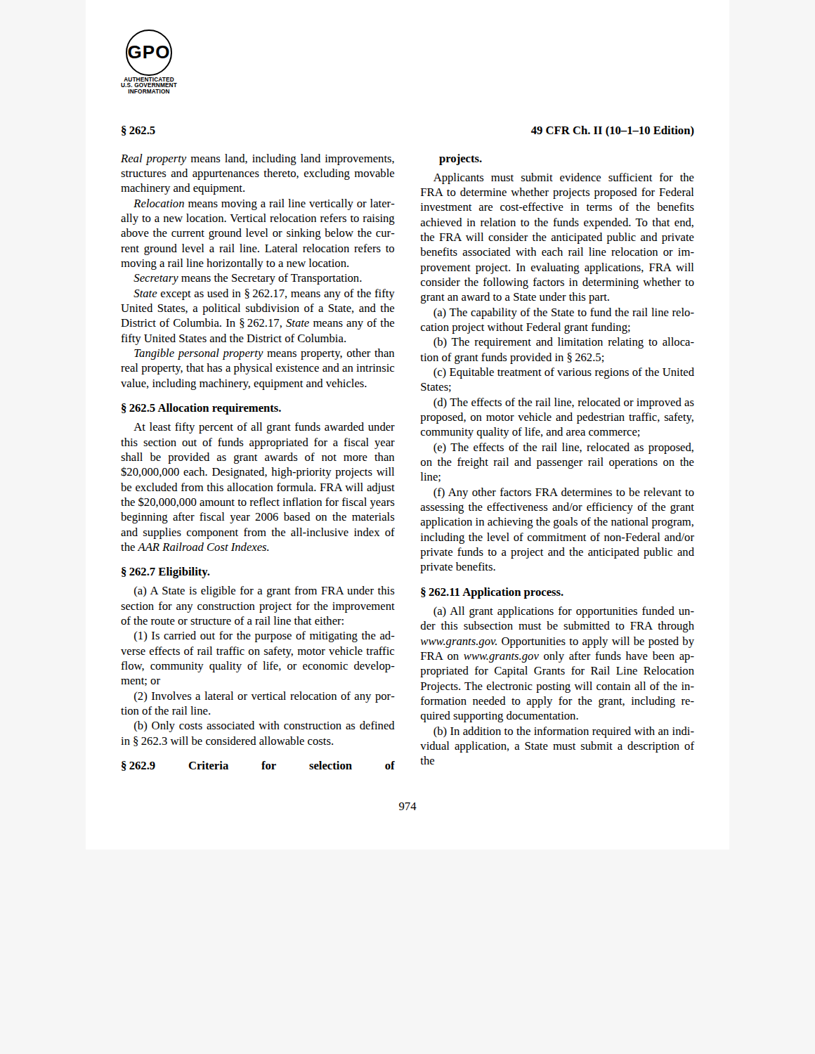GPO
Authenticated
U.S. Government
Information
§ 262.5
49 CFR Ch. II (10–1–10 Edition)
Real property means land, including land improvements, structures and appurtenances thereto, excluding movable machinery and equipment.
Relocation means moving a rail line vertically or laterally to a new location. Vertical relocation refers to raising above the current ground level or sinking below the current ground level a rail line. Lateral relocation refers to moving a rail line horizontally to a new location.
Secretary means the Secretary of Transportation.
State except as used in § 262.17, means any of the fifty United States, a political subdivision of a State, and the District of Columbia. In § 262.17, State means any of the fifty United States and the District of Columbia.
Tangible personal property means property, other than real property, that has a physical existence and an intrinsic value, including machinery, equipment and vehicles.
§ 262.5 Allocation requirements.
At least fifty percent of all grant funds awarded under this section out of funds appropriated for a fiscal year shall be provided as grant awards of not more than $20,000,000 each. Designated, high-priority projects will be excluded from this allocation formula. FRA will adjust the $20,000,000 amount to reflect inflation for fiscal years beginning after fiscal year 2006 based on the materials and supplies component from the all-inclusive index of the AAR Railroad Cost Indexes.
§ 262.7 Eligibility.
(a) A State is eligible for a grant from FRA under this section for any construction project for the improvement of the route or structure of a rail line that either:
(1) Is carried out for the purpose of mitigating the adverse effects of rail traffic on safety, motor vehicle traffic flow, community quality of life, or economic development; or
(2) Involves a lateral or vertical relocation of any portion of the rail line.
(b) Only costs associated with construction as defined in § 262.3 will be considered allowable costs.
§ 262.9 Criteria for selection of
projects.
Applicants must submit evidence sufficient for the FRA to determine whether projects proposed for Federal investment are cost-effective in terms of the benefits achieved in relation to the funds expended. To that end, the FRA will consider the anticipated public and private benefits associated with each rail line relocation or improvement project. In evaluating applications, FRA will consider the following factors in determining whether to grant an award to a State under this part.
(a) The capability of the State to fund the rail line relocation project without Federal grant funding;
(b) The requirement and limitation relating to allocation of grant funds provided in § 262.5;
(c) Equitable treatment of various regions of the United States;
(d) The effects of the rail line, relocated or improved as proposed, on motor vehicle and pedestrian traffic, safety, community quality of life, and area commerce;
(e) The effects of the rail line, relocated as proposed, on the freight rail and passenger rail operations on the line;
(f) Any other factors FRA determines to be relevant to assessing the effectiveness and/or efficiency of the grant application in achieving the goals of the national program, including the level of commitment of non-Federal and/or private funds to a project and the anticipated public and private benefits.
§ 262.11 Application process.
(a) All grant applications for opportunities funded under this subsection must be submitted to FRA through www.grants.gov. Opportunities to apply will be posted by FRA on www.grants.gov only after funds have been appropriated for Capital Grants for Rail Line Relocation Projects. The electronic posting will contain all of the information needed to apply for the grant, including required supporting documentation.
(b) In addition to the information required with an individual application, a State must submit a description of the
974